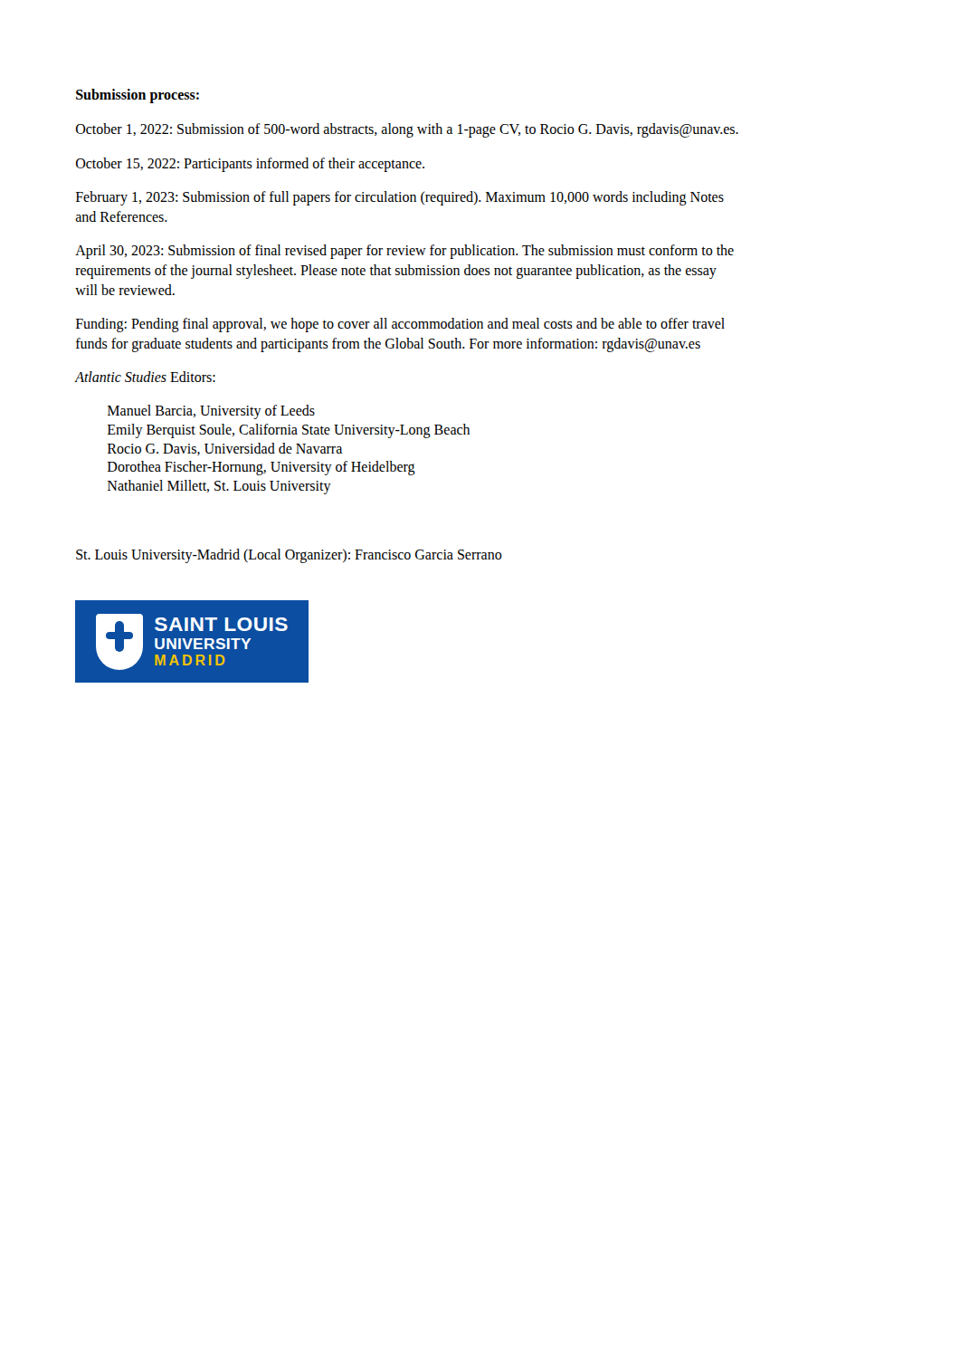Submission process:
October 1, 2022: Submission of 500-word abstracts, along with a 1-page CV, to Rocio G. Davis, rgdavis@unav.es.
October 15, 2022: Participants informed of their acceptance.
February 1, 2023: Submission of full papers for circulation (required). Maximum 10,000 words including Notes and References.
April 30, 2023: Submission of final revised paper for review for publication. The submission must conform to the requirements of the journal stylesheet. Please note that submission does not guarantee publication, as the essay will be reviewed.
Funding: Pending final approval, we hope to cover all accommodation and meal costs and be able to offer travel funds for graduate students and participants from the Global South. For more information: rgdavis@unav.es
Atlantic Studies Editors:
Manuel Barcia, University of Leeds
Emily Berquist Soule, California State University-Long Beach
Rocio G. Davis, Universidad de Navarra
Dorothea Fischer-Hornung, University of Heidelberg
Nathaniel Millett, St. Louis University
St. Louis University-Madrid (Local Organizer): Francisco Garcia Serrano
SAINT LOUIS UNIVERSITY MADRID